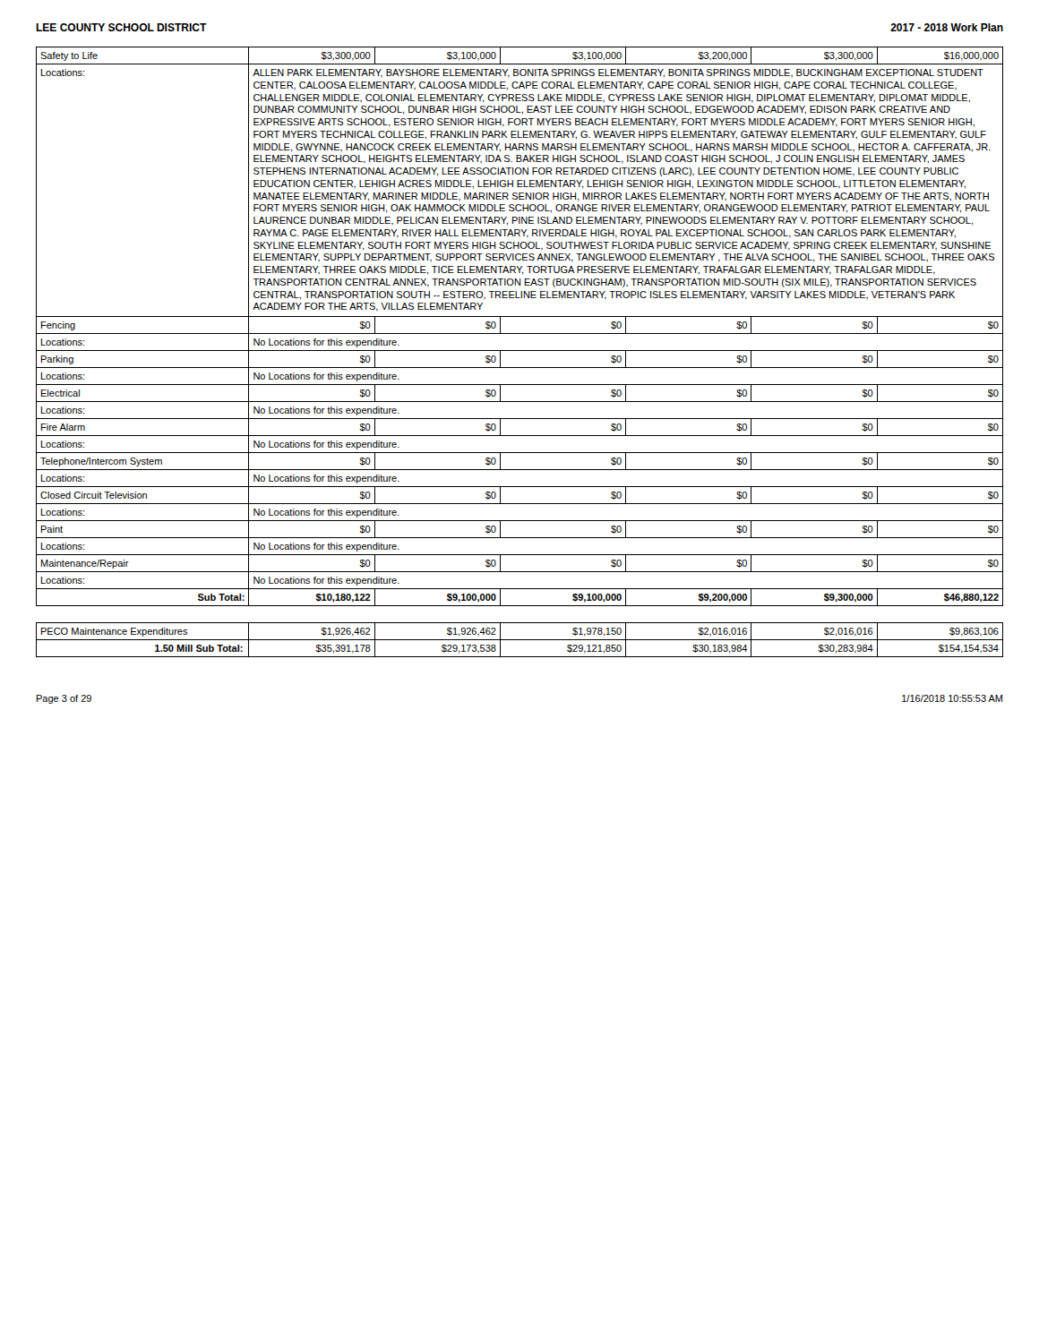LEE COUNTY SCHOOL DISTRICT 2017 - 2018 Work Plan
| Safety to Life | $3,300,000 | $3,100,000 | $3,100,000 | $3,200,000 | $3,300,000 | $16,000,000 |
| Locations: | ALLEN PARK ELEMENTARY, BAYSHORE ELEMENTARY, BONITA SPRINGS ELEMENTARY, BONITA SPRINGS MIDDLE, BUCKINGHAM EXCEPTIONAL STUDENT CENTER, CALOOSA ELEMENTARY, CALOOSA MIDDLE, CAPE CORAL ELEMENTARY, CAPE CORAL SENIOR HIGH, CAPE CORAL TECHNICAL COLLEGE, CHALLENGER MIDDLE, COLONIAL ELEMENTARY, CYPRESS LAKE MIDDLE, CYPRESS LAKE SENIOR HIGH, DIPLOMAT ELEMENTARY, DIPLOMAT MIDDLE, DUNBAR COMMUNITY SCHOOL, DUNBAR HIGH SCHOOL, EAST LEE COUNTY HIGH SCHOOL, EDGEWOOD ACADEMY, EDISON PARK CREATIVE AND EXPRESSIVE ARTS SCHOOL, ESTERO SENIOR HIGH, FORT MYERS BEACH ELEMENTARY, FORT MYERS MIDDLE ACADEMY, FORT MYERS SENIOR HIGH, FORT MYERS TECHNICAL COLLEGE, FRANKLIN PARK ELEMENTARY, G. WEAVER HIPPS ELEMENTARY, GATEWAY ELEMENTARY, GULF ELEMENTARY, GULF MIDDLE, GWYNNE, HANCOCK CREEK ELEMENTARY, HARNS MARSH ELEMENTARY SCHOOL, HARNS MARSH MIDDLE SCHOOL, HECTOR A. CAFFERATA, JR. ELEMENTARY SCHOOL, HEIGHTS ELEMENTARY, IDA S. BAKER HIGH SCHOOL, ISLAND COAST HIGH SCHOOL, J COLIN ENGLISH ELEMENTARY, JAMES STEPHENS INTERNATIONAL ACADEMY, LEE ASSOCIATION FOR RETARDED CITIZENS (LARC), LEE COUNTY DETENTION HOME, LEE COUNTY PUBLIC EDUCATION CENTER, LEHIGH ACRES MIDDLE, LEHIGH ELEMENTARY, LEHIGH SENIOR HIGH, LEXINGTON MIDDLE SCHOOL, LITTLETON ELEMENTARY, MANATEE ELEMENTARY, MARINER MIDDLE, MARINER SENIOR HIGH, MIRROR LAKES ELEMENTARY, NORTH FORT MYERS ACADEMY OF THE ARTS, NORTH FORT MYERS SENIOR HIGH, OAK HAMMOCK MIDDLE SCHOOL, ORANGE RIVER ELEMENTARY, ORANGEWOOD ELEMENTARY, PATRIOT ELEMENTARY, PAUL LAURENCE DUNBAR MIDDLE, PELICAN ELEMENTARY, PINE ISLAND ELEMENTARY, PINEWOODS ELEMENTARY RAY V. POTTORF ELEMENTARY SCHOOL, RAYMA C. PAGE ELEMENTARY, RIVER HALL ELEMENTARY, RIVERDALE HIGH, ROYAL PAL EXCEPTIONAL SCHOOL, SAN CARLOS PARK ELEMENTARY, SKYLINE ELEMENTARY, SOUTH FORT MYERS HIGH SCHOOL, SOUTHWEST FLORIDA PUBLIC SERVICE ACADEMY, SPRING CREEK ELEMENTARY, SUNSHINE ELEMENTARY, SUPPLY DEPARTMENT, SUPPORT SERVICES ANNEX, TANGLEWOOD ELEMENTARY , THE ALVA SCHOOL, THE SANIBEL SCHOOL, THREE OAKS ELEMENTARY, THREE OAKS MIDDLE, TICE ELEMENTARY, TORTUGA PRESERVE ELEMENTARY, TRAFALGAR ELEMENTARY, TRAFALGAR MIDDLE, TRANSPORTATION CENTRAL ANNEX, TRANSPORTATION EAST (BUCKINGHAM), TRANSPORTATION MID-SOUTH (SIX MILE), TRANSPORTATION SERVICES CENTRAL, TRANSPORTATION SOUTH -- ESTERO, TREELINE ELEMENTARY, TROPIC ISLES ELEMENTARY, VARSITY LAKES MIDDLE, VETERAN'S PARK ACADEMY FOR THE ARTS, VILLAS ELEMENTARY |
| Fencing | $0 | $0 | $0 | $0 | $0 | $0 |
| Locations: | No Locations for this expenditure. |
| Parking | $0 | $0 | $0 | $0 | $0 | $0 |
| Locations: | No Locations for this expenditure. |
| Electrical | $0 | $0 | $0 | $0 | $0 | $0 |
| Locations: | No Locations for this expenditure. |
| Fire Alarm | $0 | $0 | $0 | $0 | $0 | $0 |
| Locations: | No Locations for this expenditure. |
| Telephone/Intercom System | $0 | $0 | $0 | $0 | $0 | $0 |
| Locations: | No Locations for this expenditure. |
| Closed Circuit Television | $0 | $0 | $0 | $0 | $0 | $0 |
| Locations: | No Locations for this expenditure. |
| Paint | $0 | $0 | $0 | $0 | $0 | $0 |
| Locations: | No Locations for this expenditure. |
| Maintenance/Repair | $0 | $0 | $0 | $0 | $0 | $0 |
| Locations: | No Locations for this expenditure. |
| Sub Total: | $10,180,122 | $9,100,000 | $9,100,000 | $9,200,000 | $9,300,000 | $46,880,122 |
| PECO Maintenance Expenditures | $1,926,462 | $1,926,462 | $1,978,150 | $2,016,016 | $2,016,016 | $9,863,106 |
| 1.50 Mill Sub Total: | $35,391,178 | $29,173,538 | $29,121,850 | $30,183,984 | $30,283,984 | $154,154,534 |
Page 3 of 29 1/16/2018 10:55:53 AM